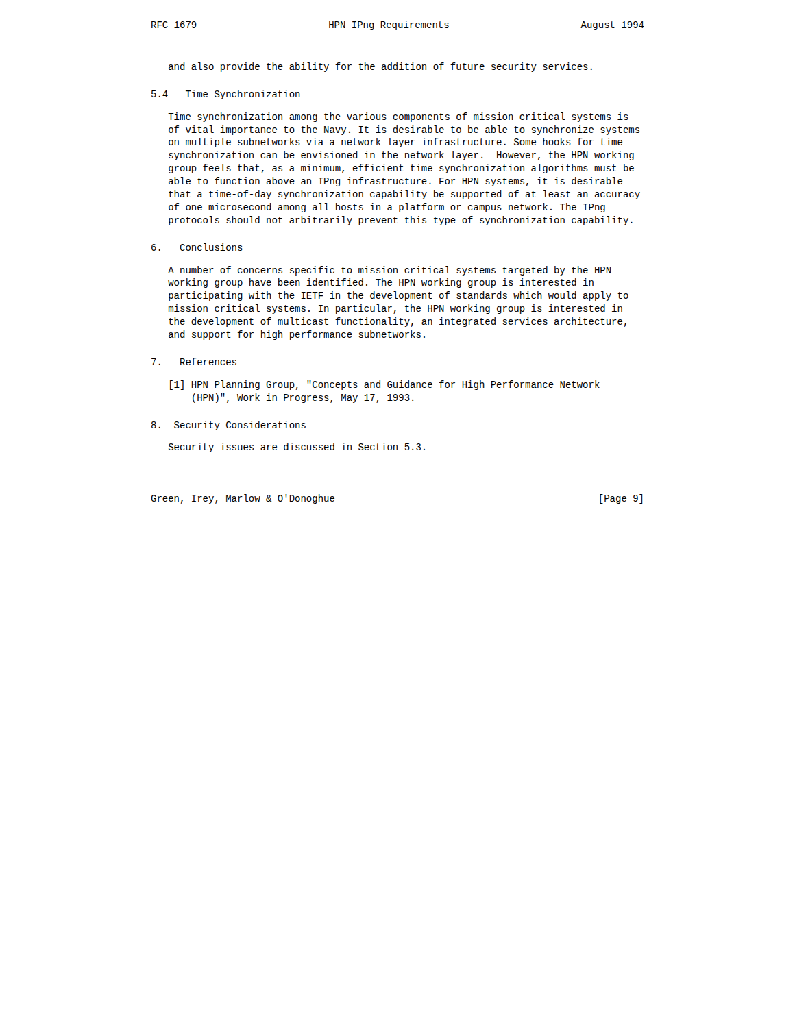RFC 1679 HPN IPng Requirements August 1994
and also provide the ability for the addition of future security services.
5.4 Time Synchronization
Time synchronization among the various components of mission critical systems is of vital importance to the Navy. It is desirable to be able to synchronize systems on multiple subnetworks via a network layer infrastructure. Some hooks for time synchronization can be envisioned in the network layer. However, the HPN working group feels that, as a minimum, efficient time synchronization algorithms must be able to function above an IPng infrastructure. For HPN systems, it is desirable that a time-of-day synchronization capability be supported of at least an accuracy of one microsecond among all hosts in a platform or campus network. The IPng protocols should not arbitrarily prevent this type of synchronization capability.
6. Conclusions
A number of concerns specific to mission critical systems targeted by the HPN working group have been identified. The HPN working group is interested in participating with the IETF in the development of standards which would apply to mission critical systems. In particular, the HPN working group is interested in the development of multicast functionality, an integrated services architecture, and support for high performance subnetworks.
7. References
[1] HPN Planning Group, "Concepts and Guidance for High Performance Network (HPN)", Work in Progress, May 17, 1993.
8. Security Considerations
Security issues are discussed in Section 5.3.
Green, Irey, Marlow & O'Donoghue [Page 9]